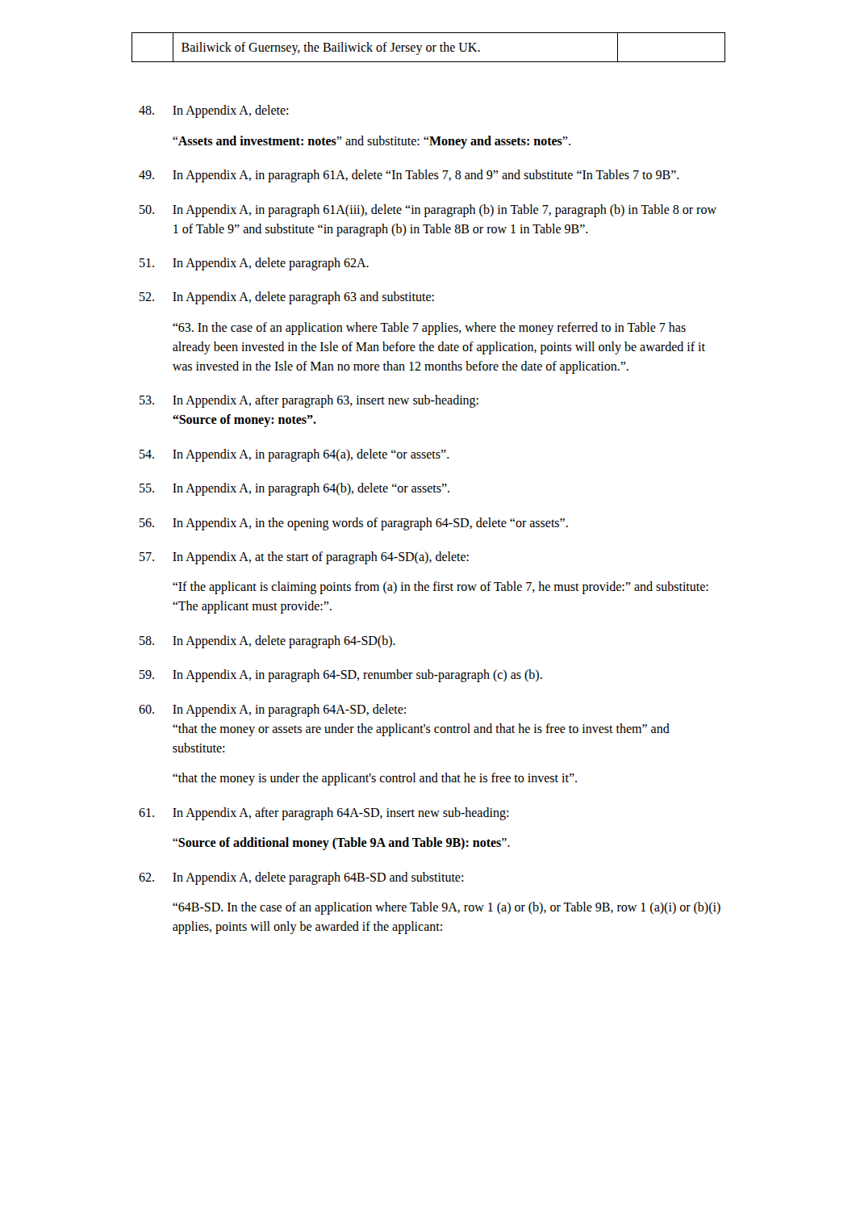| | Bailiwick of Guernsey, the Bailiwick of Jersey or the UK. | |
In Appendix A, delete:
“Assets and investment: notes” and substitute: “Money and assets: notes”.
In Appendix A, in paragraph 61A, delete “In Tables 7, 8 and 9” and substitute “In Tables 7 to 9B”.
In Appendix A, in paragraph 61A(iii), delete “in paragraph (b) in Table 7, paragraph (b) in Table 8 or row 1 of Table 9” and substitute “in paragraph (b) in Table 8B or row 1 in Table 9B”.
In Appendix A, delete paragraph 62A.
In Appendix A, delete paragraph 63 and substitute:
“63. In the case of an application where Table 7 applies, where the money referred to in Table 7 has already been invested in the Isle of Man before the date of application, points will only be awarded if it was invested in the Isle of Man no more than 12 months before the date of application.”.
In Appendix A, after paragraph 63, insert new sub-heading:
“Source of money: notes”.
In Appendix A, in paragraph 64(a), delete “or assets”.
In Appendix A, in paragraph 64(b), delete “or assets”.
In Appendix A, in the opening words of paragraph 64-SD, delete “or assets”.
In Appendix A, at the start of paragraph 64-SD(a), delete:
“If the applicant is claiming points from (a) in the first row of Table 7, he must provide:” and substitute: “The applicant must provide:”.
In Appendix A, delete paragraph 64-SD(b).
In Appendix A, in paragraph 64-SD, renumber sub-paragraph (c) as (b).
In Appendix A, in paragraph 64A-SD, delete:
“that the money or assets are under the applicant's control and that he is free to invest them” and substitute:
“that the money is under the applicant's control and that he is free to invest it”.
In Appendix A, after paragraph 64A-SD, insert new sub-heading:
“Source of additional money (Table 9A and Table 9B): notes”.
In Appendix A, delete paragraph 64B-SD and substitute:
“64B-SD. In the case of an application where Table 9A, row 1 (a) or (b), or Table 9B, row 1 (a)(i) or (b)(i) applies, points will only be awarded if the applicant: